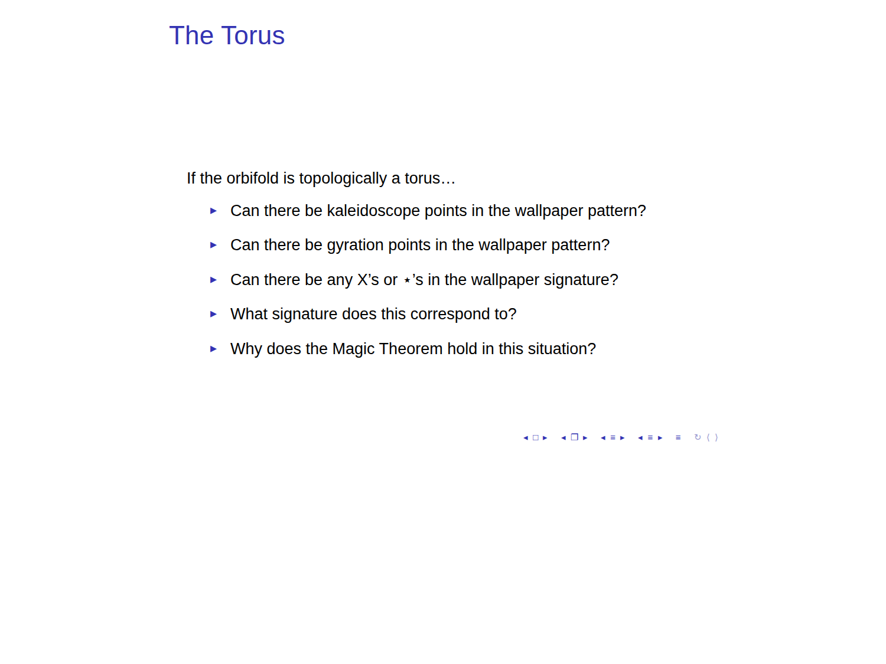The Torus
If the orbifold is topologically a torus…
Can there be kaleidoscope points in the wallpaper pattern?
Can there be gyration points in the wallpaper pattern?
Can there be any X’s or ⋆’s in the wallpaper signature?
What signature does this correspond to?
Why does the Magic Theorem hold in this situation?
◂ □ ▸ ◂ ❐ ▸ ◂ ≡ ▸ ◂ ≡ ▸ ≡ ↻ ⟨ ⟩